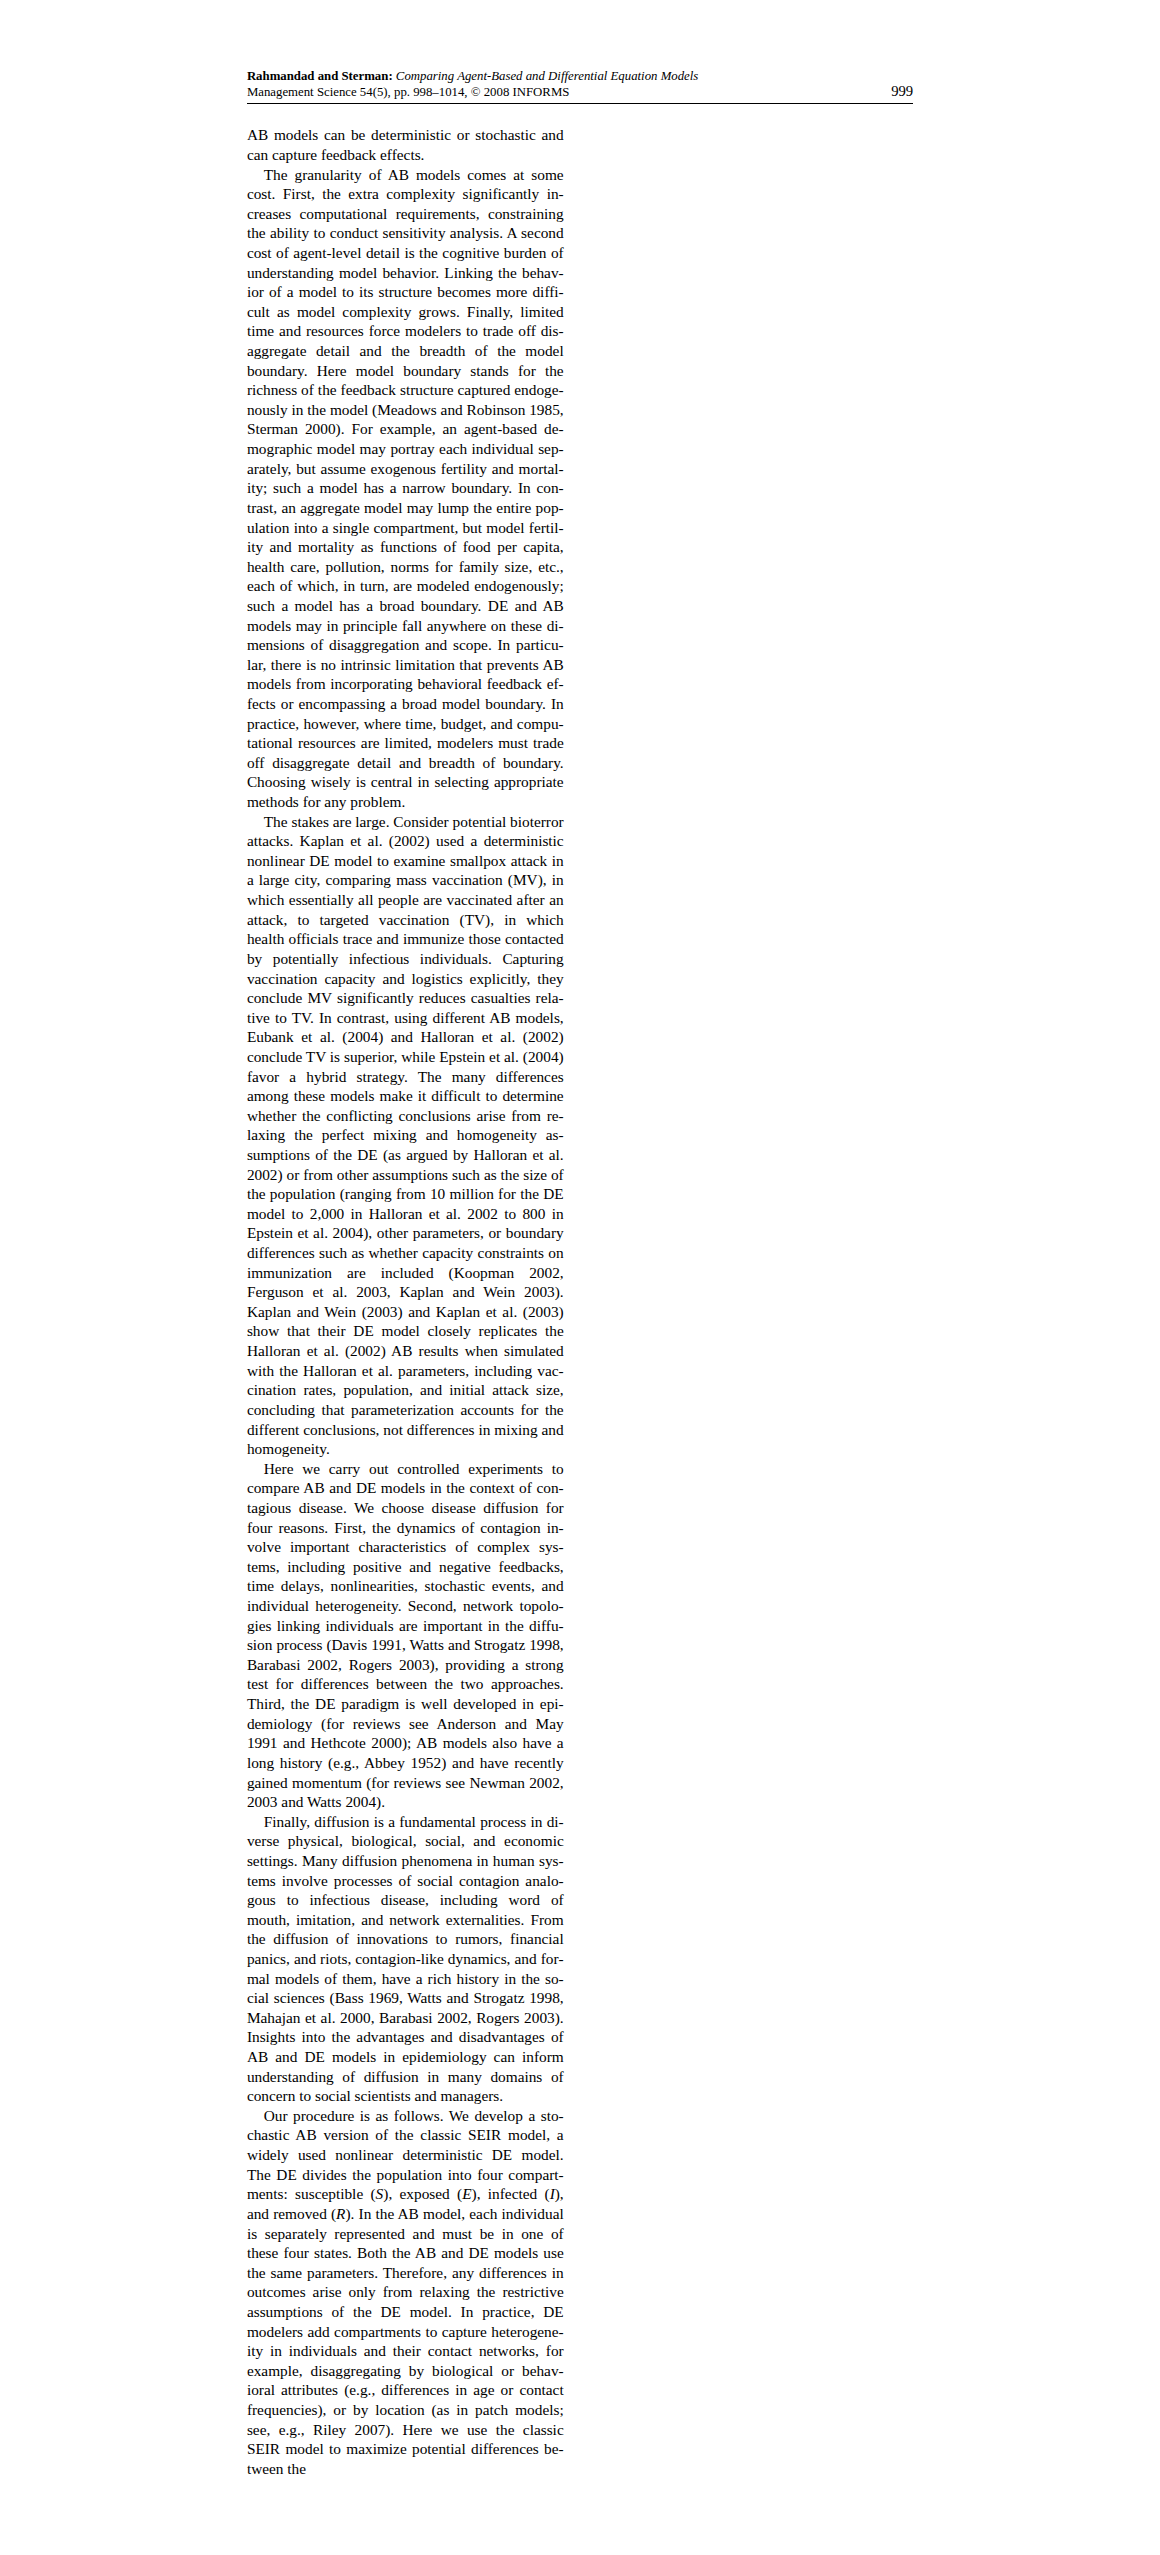Rahmandad and Sterman: Comparing Agent-Based and Differential Equation Models
Management Science 54(5), pp. 998–1014, © 2008 INFORMS
999
AB models can be deterministic or stochastic and can capture feedback effects.
The granularity of AB models comes at some cost. First, the extra complexity significantly increases computational requirements, constraining the ability to conduct sensitivity analysis. A second cost of agent-level detail is the cognitive burden of understanding model behavior. Linking the behavior of a model to its structure becomes more difficult as model complexity grows. Finally, limited time and resources force modelers to trade off disaggregate detail and the breadth of the model boundary. Here model boundary stands for the richness of the feedback structure captured endogenously in the model (Meadows and Robinson 1985, Sterman 2000). For example, an agent-based demographic model may portray each individual separately, but assume exogenous fertility and mortality; such a model has a narrow boundary. In contrast, an aggregate model may lump the entire population into a single compartment, but model fertility and mortality as functions of food per capita, health care, pollution, norms for family size, etc., each of which, in turn, are modeled endogenously; such a model has a broad boundary. DE and AB models may in principle fall anywhere on these dimensions of disaggregation and scope. In particular, there is no intrinsic limitation that prevents AB models from incorporating behavioral feedback effects or encompassing a broad model boundary. In practice, however, where time, budget, and computational resources are limited, modelers must trade off disaggregate detail and breadth of boundary. Choosing wisely is central in selecting appropriate methods for any problem.
The stakes are large. Consider potential bioterror attacks. Kaplan et al. (2002) used a deterministic nonlinear DE model to examine smallpox attack in a large city, comparing mass vaccination (MV), in which essentially all people are vaccinated after an attack, to targeted vaccination (TV), in which health officials trace and immunize those contacted by potentially infectious individuals. Capturing vaccination capacity and logistics explicitly, they conclude MV significantly reduces casualties relative to TV. In contrast, using different AB models, Eubank et al. (2004) and Halloran et al. (2002) conclude TV is superior, while Epstein et al. (2004) favor a hybrid strategy. The many differences among these models make it difficult to determine whether the conflicting conclusions arise from relaxing the perfect mixing and homogeneity assumptions of the DE (as argued by Halloran et al. 2002) or from other assumptions such as the size of the population (ranging from 10 million for the DE model to 2,000 in Halloran et al. 2002 to 800 in Epstein et al. 2004), other parameters, or boundary differences such as whether capacity constraints on immunization are included (Koopman 2002, Ferguson et al. 2003, Kaplan and Wein 2003). Kaplan and Wein (2003) and Kaplan et al. (2003) show that their DE model closely replicates the Halloran et al. (2002) AB results when simulated with the Halloran et al. parameters, including vaccination rates, population, and initial attack size, concluding that parameterization accounts for the different conclusions, not differences in mixing and homogeneity.
Here we carry out controlled experiments to compare AB and DE models in the context of contagious disease. We choose disease diffusion for four reasons. First, the dynamics of contagion involve important characteristics of complex systems, including positive and negative feedbacks, time delays, nonlinearities, stochastic events, and individual heterogeneity. Second, network topologies linking individuals are important in the diffusion process (Davis 1991, Watts and Strogatz 1998, Barabasi 2002, Rogers 2003), providing a strong test for differences between the two approaches. Third, the DE paradigm is well developed in epidemiology (for reviews see Anderson and May 1991 and Hethcote 2000); AB models also have a long history (e.g., Abbey 1952) and have recently gained momentum (for reviews see Newman 2002, 2003 and Watts 2004).
Finally, diffusion is a fundamental process in diverse physical, biological, social, and economic settings. Many diffusion phenomena in human systems involve processes of social contagion analogous to infectious disease, including word of mouth, imitation, and network externalities. From the diffusion of innovations to rumors, financial panics, and riots, contagion-like dynamics, and formal models of them, have a rich history in the social sciences (Bass 1969, Watts and Strogatz 1998, Mahajan et al. 2000, Barabasi 2002, Rogers 2003). Insights into the advantages and disadvantages of AB and DE models in epidemiology can inform understanding of diffusion in many domains of concern to social scientists and managers.
Our procedure is as follows. We develop a stochastic AB version of the classic SEIR model, a widely used nonlinear deterministic DE model. The DE divides the population into four compartments: susceptible (S), exposed (E), infected (I), and removed (R). In the AB model, each individual is separately represented and must be in one of these four states. Both the AB and DE models use the same parameters. Therefore, any differences in outcomes arise only from relaxing the restrictive assumptions of the DE model. In practice, DE modelers add compartments to capture heterogeneity in individuals and their contact networks, for example, disaggregating by biological or behavioral attributes (e.g., differences in age or contact frequencies), or by location (as in patch models; see, e.g., Riley 2007). Here we use the classic SEIR model to maximize potential differences between the